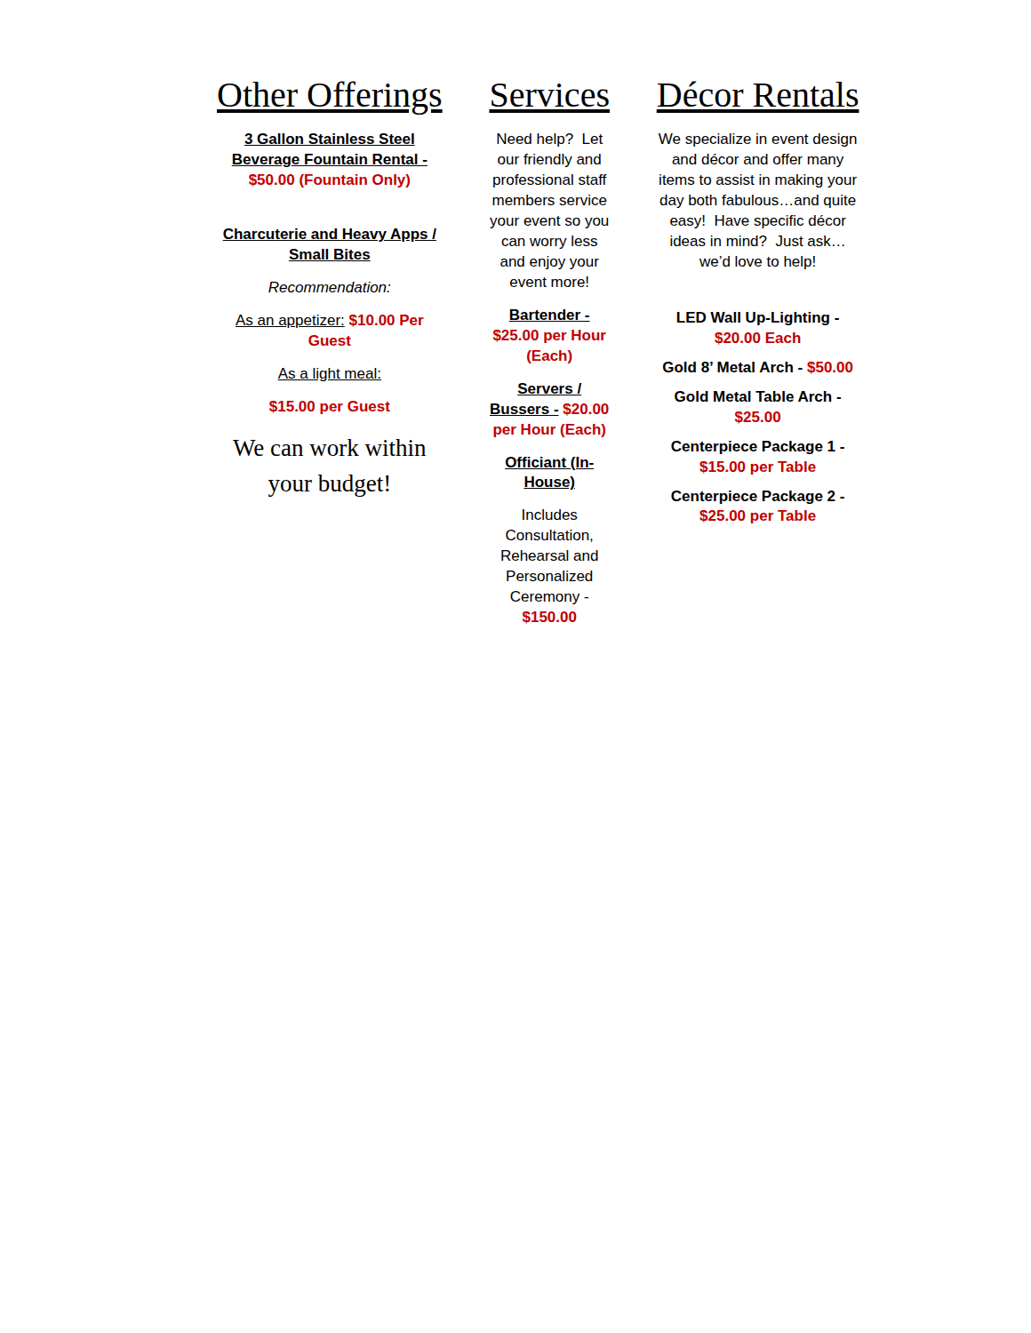Other Offerings
3 Gallon Stainless Steel Beverage Fountain Rental - $50.00 (Fountain Only)
Charcuterie and Heavy Apps / Small Bites
Recommendation:
As an appetizer: $10.00 Per Guest
As a light meal:
$15.00 per Guest
We can work within
your budget!
Services
Need help? Let our friendly and professional staff members service your event so you can worry less and enjoy your event more!
Bartender - $25.00 per Hour (Each)
Servers / Bussers - $20.00 per Hour (Each)
Officiant (In-House)
Includes Consultation, Rehearsal and Personalized Ceremony - $150.00
Décor Rentals
We specialize in event design and décor and offer many items to assist in making your day both fabulous…and quite easy! Have specific décor ideas in mind? Just ask…we’d love to help!
LED Wall Up-Lighting - $20.00 Each
Gold 8’ Metal Arch - $50.00
Gold Metal Table Arch - $25.00
Centerpiece Package 1 - $15.00 per Table
Centerpiece Package 2 - $25.00 per Table